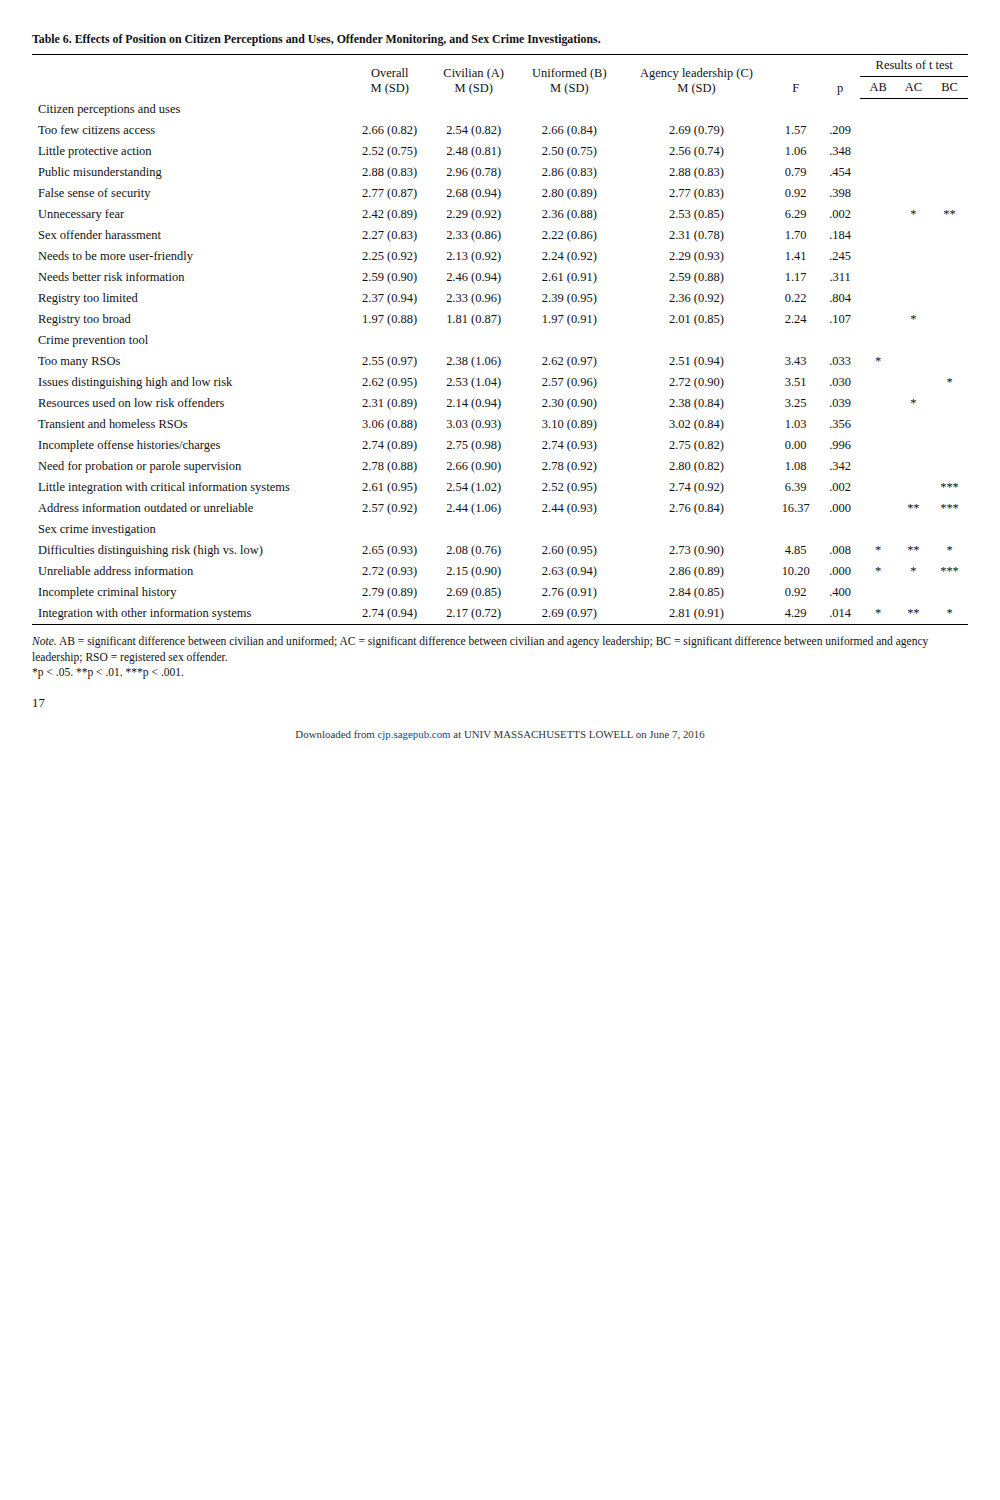Table 6. Effects of Position on Citizen Perceptions and Uses, Offender Monitoring, and Sex Crime Investigations.
| | Overall M (SD) | Civilian (A) M (SD) | Uniformed (B) M (SD) | Agency leadership (C) M (SD) | F | p | Results of t test |
| --- | --- | --- | --- | --- | --- | --- | --- |
| AB | AC | BC |
| Citizen perceptions and uses |
| Too few citizens access | 2.66 (0.82) | 2.54 (0.82) | 2.66 (0.84) | 2.69 (0.79) | 1.57 | .209 | | | |
| Little protective action | 2.52 (0.75) | 2.48 (0.81) | 2.50 (0.75) | 2.56 (0.74) | 1.06 | .348 | | | |
| Public misunderstanding | 2.88 (0.83) | 2.96 (0.78) | 2.86 (0.83) | 2.88 (0.83) | 0.79 | .454 | | | |
| False sense of security | 2.77 (0.87) | 2.68 (0.94) | 2.80 (0.89) | 2.77 (0.83) | 0.92 | .398 | | | |
| Unnecessary fear | 2.42 (0.89) | 2.29 (0.92) | 2.36 (0.88) | 2.53 (0.85) | 6.29 | .002 | | * | ** |
| Sex offender harassment | 2.27 (0.83) | 2.33 (0.86) | 2.22 (0.86) | 2.31 (0.78) | 1.70 | .184 | | | |
| Needs to be more user-friendly | 2.25 (0.92) | 2.13 (0.92) | 2.24 (0.92) | 2.29 (0.93) | 1.41 | .245 | | | |
| Needs better risk information | 2.59 (0.90) | 2.46 (0.94) | 2.61 (0.91) | 2.59 (0.88) | 1.17 | .311 | | | |
| Registry too limited | 2.37 (0.94) | 2.33 (0.96) | 2.39 (0.95) | 2.36 (0.92) | 0.22 | .804 | | | |
| Registry too broad | 1.97 (0.88) | 1.81 (0.87) | 1.97 (0.91) | 2.01 (0.85) | 2.24 | .107 | | * | |
| Crime prevention tool |
| Too many RSOs | 2.55 (0.97) | 2.38 (1.06) | 2.62 (0.97) | 2.51 (0.94) | 3.43 | .033 | * | | |
| Issues distinguishing high and low risk | 2.62 (0.95) | 2.53 (1.04) | 2.57 (0.96) | 2.72 (0.90) | 3.51 | .030 | | | * |
| Resources used on low risk offenders | 2.31 (0.89) | 2.14 (0.94) | 2.30 (0.90) | 2.38 (0.84) | 3.25 | .039 | | * | |
| Transient and homeless RSOs | 3.06 (0.88) | 3.03 (0.93) | 3.10 (0.89) | 3.02 (0.84) | 1.03 | .356 | | | |
| Incomplete offense histories/charges | 2.74 (0.89) | 2.75 (0.98) | 2.74 (0.93) | 2.75 (0.82) | 0.00 | .996 | | | |
| Need for probation or parole supervision | 2.78 (0.88) | 2.66 (0.90) | 2.78 (0.92) | 2.80 (0.82) | 1.08 | .342 | | | |
| Little integration with critical information systems | 2.61 (0.95) | 2.54 (1.02) | 2.52 (0.95) | 2.74 (0.92) | 6.39 | .002 | | | *** |
| Address information outdated or unreliable | 2.57 (0.92) | 2.44 (1.06) | 2.44 (0.93) | 2.76 (0.84) | 16.37 | .000 | | ** | *** |
| Sex crime investigation |
| Difficulties distinguishing risk (high vs. low) | 2.65 (0.93) | 2.08 (0.76) | 2.60 (0.95) | 2.73 (0.90) | 4.85 | .008 | * | ** | * |
| Unreliable address information | 2.72 (0.93) | 2.15 (0.90) | 2.63 (0.94) | 2.86 (0.89) | 10.20 | .000 | * | * | *** |
| Incomplete criminal history | 2.79 (0.89) | 2.69 (0.85) | 2.76 (0.91) | 2.84 (0.85) | 0.92 | .400 | | | |
| Integration with other information systems | 2.74 (0.94) | 2.17 (0.72) | 2.69 (0.97) | 2.81 (0.91) | 4.29 | .014 | * | ** | * |
Note. AB = significant difference between civilian and uniformed; AC = significant difference between civilian and agency leadership; BC = significant difference between uniformed and agency leadership; RSO = registered sex offender.
*p < .05. **p < .01. ***p < .001.
17
Downloaded from cjp.sagepub.com at UNIV MASSACHUSETTS LOWELL on June 7, 2016